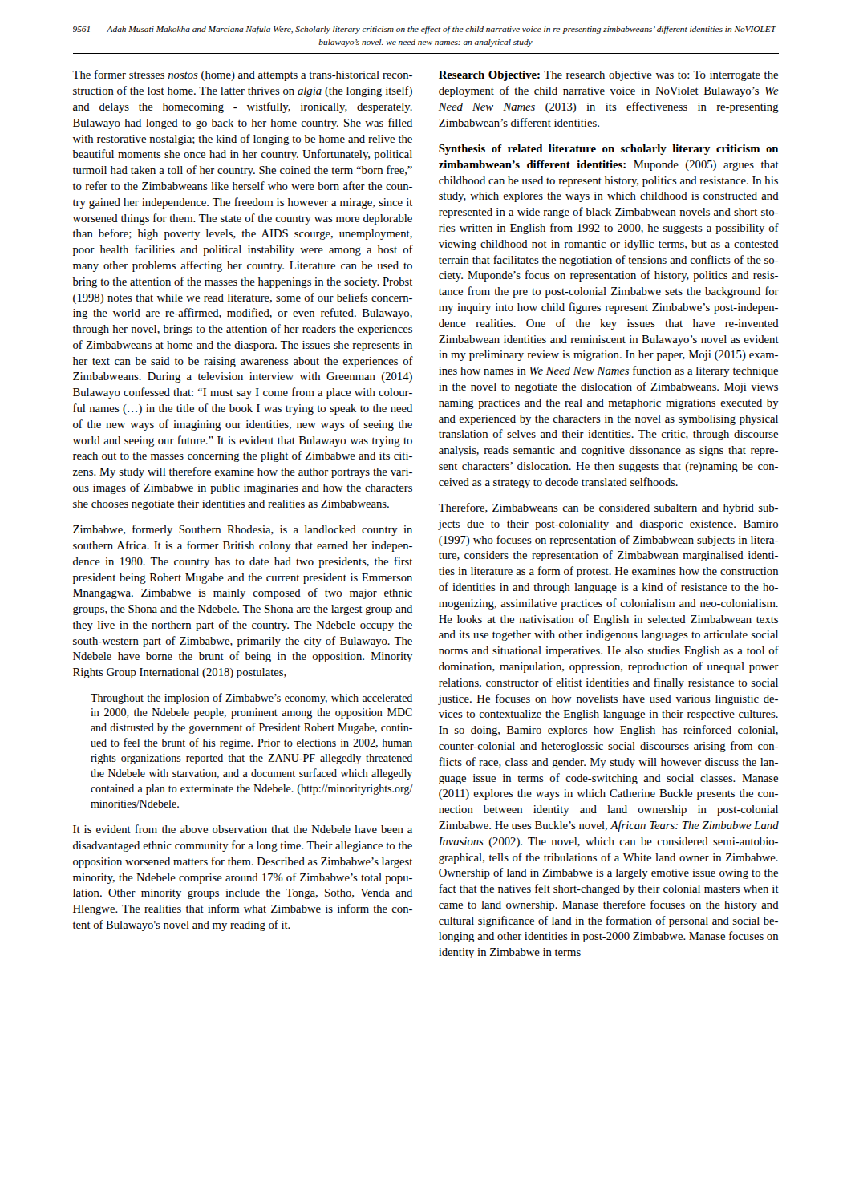9561 Adah Musati Makokha and Marciana Nafula Were, Scholarly literary criticism on the effect of the child narrative voice in re-presenting zimbabweans’ different identities in NoVIOLET bulawayo’s novel. we need new names: an analytical study
The former stresses nostos (home) and attempts a trans-historical reconstruction of the lost home. The latter thrives on algia (the longing itself) and delays the homecoming - wistfully, ironically, desperately. Bulawayo had longed to go back to her home country. She was filled with restorative nostalgia; the kind of longing to be home and relive the beautiful moments she once had in her country. Unfortunately, political turmoil had taken a toll of her country. She coined the term “born free,” to refer to the Zimbabweans like herself who were born after the country gained her independence. The freedom is however a mirage, since it worsened things for them. The state of the country was more deplorable than before; high poverty levels, the AIDS scourge, unemployment, poor health facilities and political instability were among a host of many other problems affecting her country. Literature can be used to bring to the attention of the masses the happenings in the society. Probst (1998) notes that while we read literature, some of our beliefs concerning the world are re-affirmed, modified, or even refuted. Bulawayo, through her novel, brings to the attention of her readers the experiences of Zimbabweans at home and the diaspora. The issues she represents in her text can be said to be raising awareness about the experiences of Zimbabweans. During a television interview with Greenman (2014) Bulawayo confessed that: “I must say I come from a place with colourful names (…) in the title of the book I was trying to speak to the need of the new ways of imagining our identities, new ways of seeing the world and seeing our future.” It is evident that Bulawayo was trying to reach out to the masses concerning the plight of Zimbabwe and its citizens. My study will therefore examine how the author portrays the various images of Zimbabwe in public imaginaries and how the characters she chooses negotiate their identities and realities as Zimbabweans.
Zimbabwe, formerly Southern Rhodesia, is a landlocked country in southern Africa. It is a former British colony that earned her independence in 1980. The country has to date had two presidents, the first president being Robert Mugabe and the current president is Emmerson Mnangagwa. Zimbabwe is mainly composed of two major ethnic groups, the Shona and the Ndebele. The Shona are the largest group and they live in the northern part of the country. The Ndebele occupy the south-western part of Zimbabwe, primarily the city of Bulawayo. The Ndebele have borne the brunt of being in the opposition. Minority Rights Group International (2018) postulates,
Throughout the implosion of Zimbabwe’s economy, which accelerated in 2000, the Ndebele people, prominent among the opposition MDC and distrusted by the government of President Robert Mugabe, continued to feel the brunt of his regime. Prior to elections in 2002, human rights organizations reported that the ZANU-PF allegedly threatened the Ndebele with starvation, and a document surfaced which allegedly contained a plan to exterminate the Ndebele. (http://minorityrights.org/ minorities/Ndebele.
It is evident from the above observation that the Ndebele have been a disadvantaged ethnic community for a long time. Their allegiance to the opposition worsened matters for them. Described as Zimbabwe’s largest minority, the Ndebele comprise around 17% of Zimbabwe’s total population. Other minority groups include the Tonga, Sotho, Venda and Hlengwe. The realities that inform what Zimbabwe is inform the content of Bulawayo's novel and my reading of it.
Research Objective: The research objective was to: To interrogate the deployment of the child narrative voice in NoViolet Bulawayo’s We Need New Names (2013) in its effectiveness in re-presenting Zimbabwean’s different identities.
Synthesis of related literature on scholarly literary criticism on zimbambwean’s different identities: Muponde (2005) argues that childhood can be used to represent history, politics and resistance. In his study, which explores the ways in which childhood is constructed and represented in a wide range of black Zimbabwean novels and short stories written in English from 1992 to 2000, he suggests a possibility of viewing childhood not in romantic or idyllic terms, but as a contested terrain that facilitates the negotiation of tensions and conflicts of the society. Muponde’s focus on representation of history, politics and resistance from the pre to post-colonial Zimbabwe sets the background for my inquiry into how child figures represent Zimbabwe’s post-independence realities. One of the key issues that have re-invented Zimbabwean identities and reminiscent in Bulawayo’s novel as evident in my preliminary review is migration. In her paper, Moji (2015) examines how names in We Need New Names function as a literary technique in the novel to negotiate the dislocation of Zimbabweans. Moji views naming practices and the real and metaphoric migrations executed by and experienced by the characters in the novel as symbolising physical translation of selves and their identities. The critic, through discourse analysis, reads semantic and cognitive dissonance as signs that represent characters’ dislocation. He then suggests that (re)naming be conceived as a strategy to decode translated selfhoods.
Therefore, Zimbabweans can be considered subaltern and hybrid subjects due to their post-coloniality and diasporic existence. Bamiro (1997) who focuses on representation of Zimbabwean subjects in literature, considers the representation of Zimbabwean marginalised identities in literature as a form of protest. He examines how the construction of identities in and through language is a kind of resistance to the homogenizing, assimilative practices of colonialism and neo-colonialism. He looks at the nativisation of English in selected Zimbabwean texts and its use together with other indigenous languages to articulate social norms and situational imperatives. He also studies English as a tool of domination, manipulation, oppression, reproduction of unequal power relations, constructor of elitist identities and finally resistance to social justice. He focuses on how novelists have used various linguistic devices to contextualize the English language in their respective cultures. In so doing, Bamiro explores how English has reinforced colonial, counter-colonial and heteroglossic social discourses arising from conflicts of race, class and gender. My study will however discuss the language issue in terms of code-switching and social classes. Manase (2011) explores the ways in which Catherine Buckle presents the connection between identity and land ownership in post-colonial Zimbabwe. He uses Buckle’s novel, African Tears: The Zimbabwe Land Invasions (2002). The novel, which can be considered semi-autobiographical, tells of the tribulations of a White land owner in Zimbabwe. Ownership of land in Zimbabwe is a largely emotive issue owing to the fact that the natives felt short-changed by their colonial masters when it came to land ownership. Manase therefore focuses on the history and cultural significance of land in the formation of personal and social belonging and other identities in post-2000 Zimbabwe. Manase focuses on identity in Zimbabwe in terms